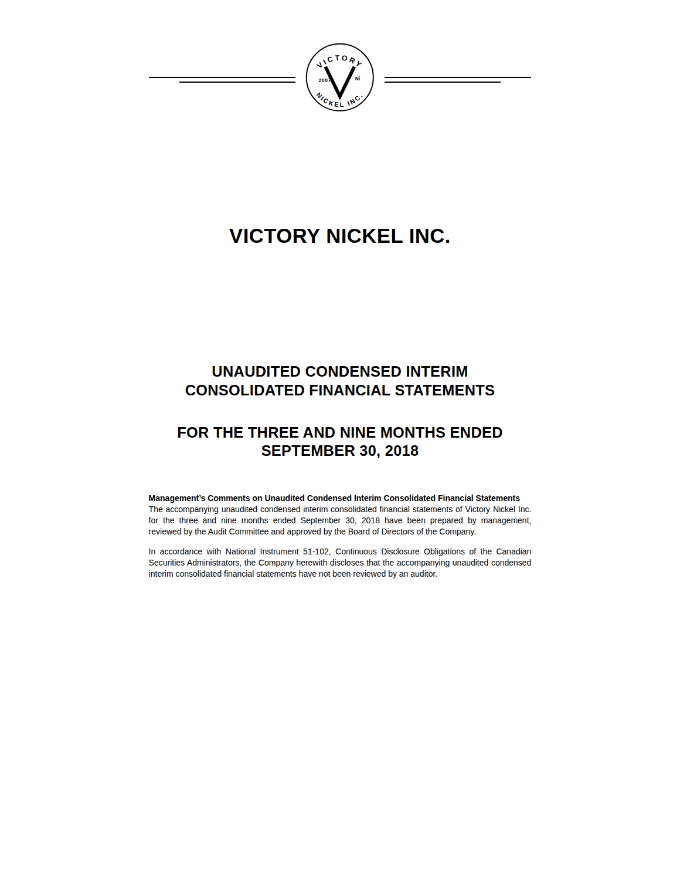VICTORY NICKEL INC. 2007 Ni
VICTORY NICKEL INC.
UNAUDITED CONDENSED INTERIM
CONSOLIDATED FINANCIAL STATEMENTS
FOR THE THREE AND NINE MONTHS ENDED
SEPTEMBER 30, 2018
Management’s Comments on Unaudited Condensed Interim Consolidated Financial Statements
The accompanying unaudited condensed interim consolidated financial statements of Victory Nickel Inc. for the three and nine months ended September 30, 2018 have been prepared by management, reviewed by the Audit Committee and approved by the Board of Directors of the Company.
In accordance with National Instrument 51-102, Continuous Disclosure Obligations of the Canadian Securities Administrators, the Company herewith discloses that the accompanying unaudited condensed interim consolidated financial statements have not been reviewed by an auditor.